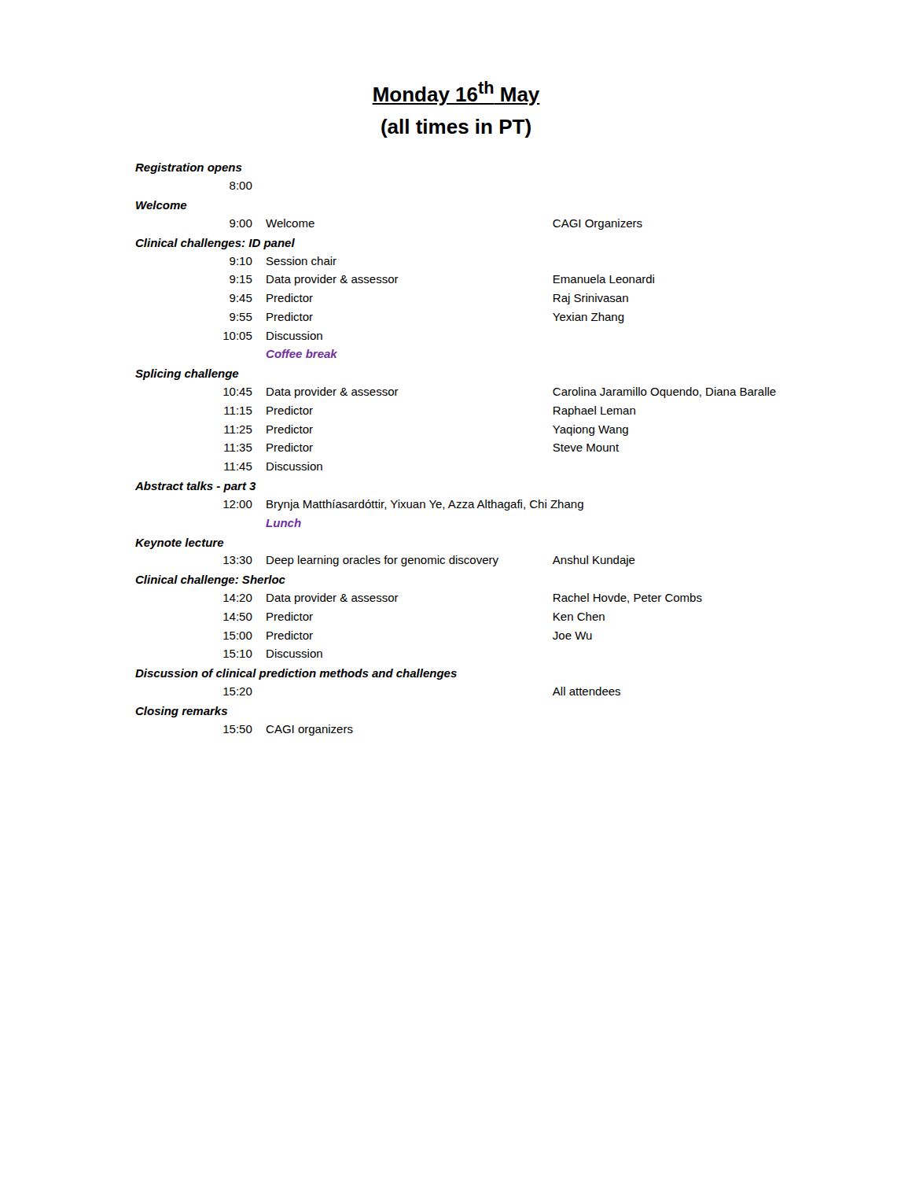Monday 16th May (all times in PT)
Registration opens
| 8:00 | | |
Welcome
| 9:00 | Welcome | CAGI Organizers |
Clinical challenges: ID panel
| 9:10 | Session chair | |
| 9:15 | Data provider & assessor | Emanuela Leonardi |
| 9:45 | Predictor | Raj Srinivasan |
| 9:55 | Predictor | Yexian Zhang |
| 10:05 | Discussion | |
| | Coffee break | |
Splicing challenge
| 10:45 | Data provider & assessor | Carolina Jaramillo Oquendo, Diana Baralle |
| 11:15 | Predictor | Raphael Leman |
| 11:25 | Predictor | Yaqiong Wang |
| 11:35 | Predictor | Steve Mount |
| 11:45 | Discussion | |
Abstract talks - part 3
| 12:00 | Brynja Matthíasardóttir, Yixuan Ye, Azza Althagafi, Chi Zhang |
| | Lunch | |
Keynote lecture
| 13:30 | Deep learning oracles for genomic discovery | Anshul Kundaje |
Clinical challenge: Sherloc
| 14:20 | Data provider & assessor | Rachel Hovde, Peter Combs |
| 14:50 | Predictor | Ken Chen |
| 15:00 | Predictor | Joe Wu |
| 15:10 | Discussion | |
Discussion of clinical prediction methods and challenges
| 15:20 | | All attendees |
Closing remarks
| 15:50 | CAGI organizers | |